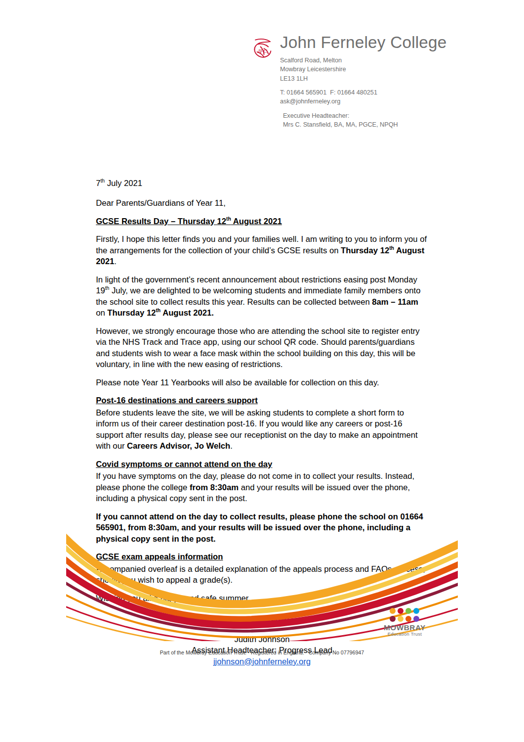JFC
John Ferneley College
Scalford Road, Melton
Mowbray Leicestershire
LE13 1LH
T: 01664 565901 F: 01664 480251
ask@johnferneley.org
Executive Headteacher:
Mrs C. Stansfield, BA, MA, PGCE, NPQH
7th July 2021
Dear Parents/Guardians of Year 11,
GCSE Results Day – Thursday 12th August 2021
Firstly, I hope this letter finds you and your families well. I am writing to you to inform you of the arrangements for the collection of your child’s GCSE results on Thursday 12th August 2021.
In light of the government’s recent announcement about restrictions easing post Monday 19th July, we are delighted to be welcoming students and immediate family members onto the school site to collect results this year. Results can be collected between 8am – 11am on Thursday 12th August 2021.
However, we strongly encourage those who are attending the school site to register entry via the NHS Track and Trace app, using our school QR code. Should parents/guardians and students wish to wear a face mask within the school building on this day, this will be voluntary, in line with the new easing of restrictions.
Please note Year 11 Yearbooks will also be available for collection on this day.
Post-16 destinations and careers support
Before students leave the site, we will be asking students to complete a short form to inform us of their career destination post-16. If you would like any careers or post-16 support after results day, please see our receptionist on the day to make an appointment with our Careers Advisor, Jo Welch.
Covid symptoms or cannot attend on the day
If you have symptoms on the day, please do not come in to collect your results. Instead, please phone the college from 8:30am and your results will be issued over the phone, including a physical copy sent in the post.
If you cannot attend on the day to collect results, please phone the school on 01664 565901, from 8:30am, and your results will be issued over the phone, including a physical copy sent in the post.
GCSE exam appeals information
Accompanied overleaf is a detailed explanation of the appeals process and FAQs process, should you wish to appeal a grade(s).
Wishing you all a happy and safe summer.
Yours sincerely,
Judith Johnson
Assistant Headteacher: Progress Lead
jjohnson@johnferneley.org
MOWBRAY
Education Trust
Part of the Mowbray Education Trust. Registered in England. Company No 07796947